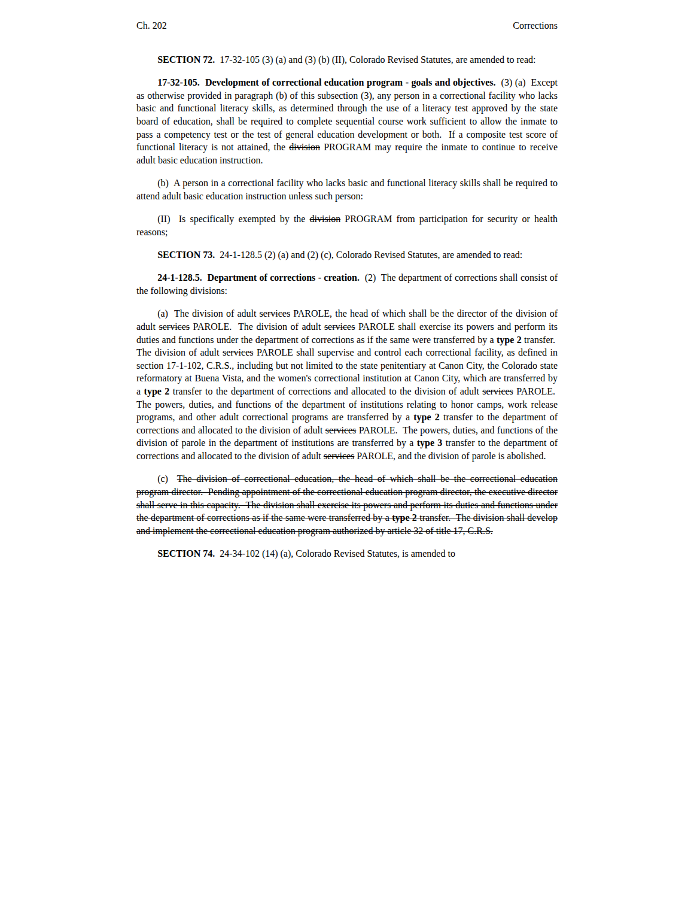Ch. 202 Corrections
SECTION 72. 17-32-105 (3) (a) and (3) (b) (II), Colorado Revised Statutes, are amended to read:
17-32-105. Development of correctional education program - goals and objectives. (3) (a) Except as otherwise provided in paragraph (b) of this subsection (3), any person in a correctional facility who lacks basic and functional literacy skills, as determined through the use of a literacy test approved by the state board of education, shall be required to complete sequential course work sufficient to allow the inmate to pass a competency test or the test of general education development or both. If a composite test score of functional literacy is not attained, the division PROGRAM may require the inmate to continue to receive adult basic education instruction.
(b) A person in a correctional facility who lacks basic and functional literacy skills shall be required to attend adult basic education instruction unless such person:
(II) Is specifically exempted by the division PROGRAM from participation for security or health reasons;
SECTION 73. 24-1-128.5 (2) (a) and (2) (c), Colorado Revised Statutes, are amended to read:
24-1-128.5. Department of corrections - creation. (2) The department of corrections shall consist of the following divisions:
(a) The division of adult services PAROLE, the head of which shall be the director of the division of adult services PAROLE. The division of adult services PAROLE shall exercise its powers and perform its duties and functions under the department of corrections as if the same were transferred by a type 2 transfer. The division of adult services PAROLE shall supervise and control each correctional facility, as defined in section 17-1-102, C.R.S., including but not limited to the state penitentiary at Canon City, the Colorado state reformatory at Buena Vista, and the women's correctional institution at Canon City, which are transferred by a type 2 transfer to the department of corrections and allocated to the division of adult services PAROLE. The powers, duties, and functions of the department of institutions relating to honor camps, work release programs, and other adult correctional programs are transferred by a type 2 transfer to the department of corrections and allocated to the division of adult services PAROLE. The powers, duties, and functions of the division of parole in the department of institutions are transferred by a type 3 transfer to the department of corrections and allocated to the division of adult services PAROLE, and the division of parole is abolished.
(c) The division of correctional education, the head of which shall be the correctional education program director. Pending appointment of the correctional education program director, the executive director shall serve in this capacity. The division shall exercise its powers and perform its duties and functions under the department of corrections as if the same were transferred by a type 2 transfer. The division shall develop and implement the correctional education program authorized by article 32 of title 17, C.R.S.
SECTION 74. 24-34-102 (14) (a), Colorado Revised Statutes, is amended to